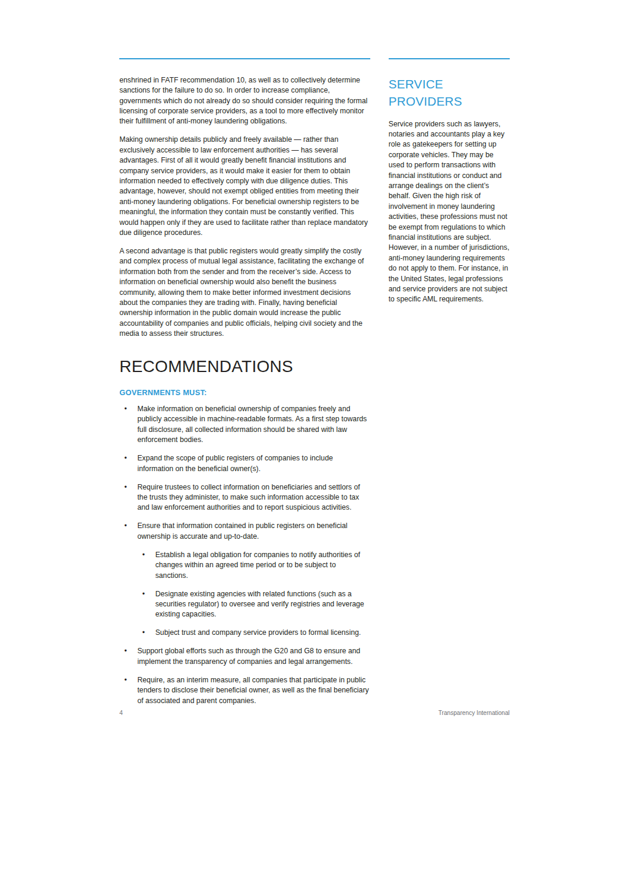enshrined in FATF recommendation 10, as well as to collectively determine sanctions for the failure to do so. In order to increase compliance, governments which do not already do so should consider requiring the formal licensing of corporate service providers, as a tool to more effectively monitor their fulfillment of anti-money laundering obligations.
Making ownership details publicly and freely available — rather than exclusively accessible to law enforcement authorities — has several advantages. First of all it would greatly benefit financial institutions and company service providers, as it would make it easier for them to obtain information needed to effectively comply with due diligence duties. This advantage, however, should not exempt obliged entities from meeting their anti-money laundering obligations. For beneficial ownership registers to be meaningful, the information they contain must be constantly verified. This would happen only if they are used to facilitate rather than replace mandatory due diligence procedures.
A second advantage is that public registers would greatly simplify the costly and complex process of mutual legal assistance, facilitating the exchange of information both from the sender and from the receiver’s side. Access to information on beneficial ownership would also benefit the business community, allowing them to make better informed investment decisions about the companies they are trading with. Finally, having beneficial ownership information in the public domain would increase the public accountability of companies and public officials, helping civil society and the media to assess their structures.
RECOMMENDATIONS
GOVERNMENTS MUST:
Make information on beneficial ownership of companies freely and publicly accessible in machine-readable formats. As a first step towards full disclosure, all collected information should be shared with law enforcement bodies.
Expand the scope of public registers of companies to include information on the beneficial owner(s).
Require trustees to collect information on beneficiaries and settlors of the trusts they administer, to make such information accessible to tax and law enforcement authorities and to report suspicious activities.
Ensure that information contained in public registers on beneficial ownership is accurate and up-to-date.
Establish a legal obligation for companies to notify authorities of changes within an agreed time period or to be subject to sanctions.
Designate existing agencies with related functions (such as a securities regulator) to oversee and verify registries and leverage existing capacities.
Subject trust and company service providers to formal licensing.
Support global efforts such as through the G20 and G8 to ensure and implement the transparency of companies and legal arrangements.
Require, as an interim measure, all companies that participate in public tenders to disclose their beneficial owner, as well as the final beneficiary of associated and parent companies.
SERVICE PROVIDERS
Service providers such as lawyers, notaries and accountants play a key role as gatekeepers for setting up corporate vehicles. They may be used to perform transactions with financial institutions or conduct and arrange dealings on the client’s behalf. Given the high risk of involvement in money laundering activities, these professions must not be exempt from regulations to which financial institutions are subject. However, in a number of jurisdictions, anti-money laundering requirements do not apply to them. For instance, in the United States, legal professions and service providers are not subject to specific AML requirements.
4
Transparency International